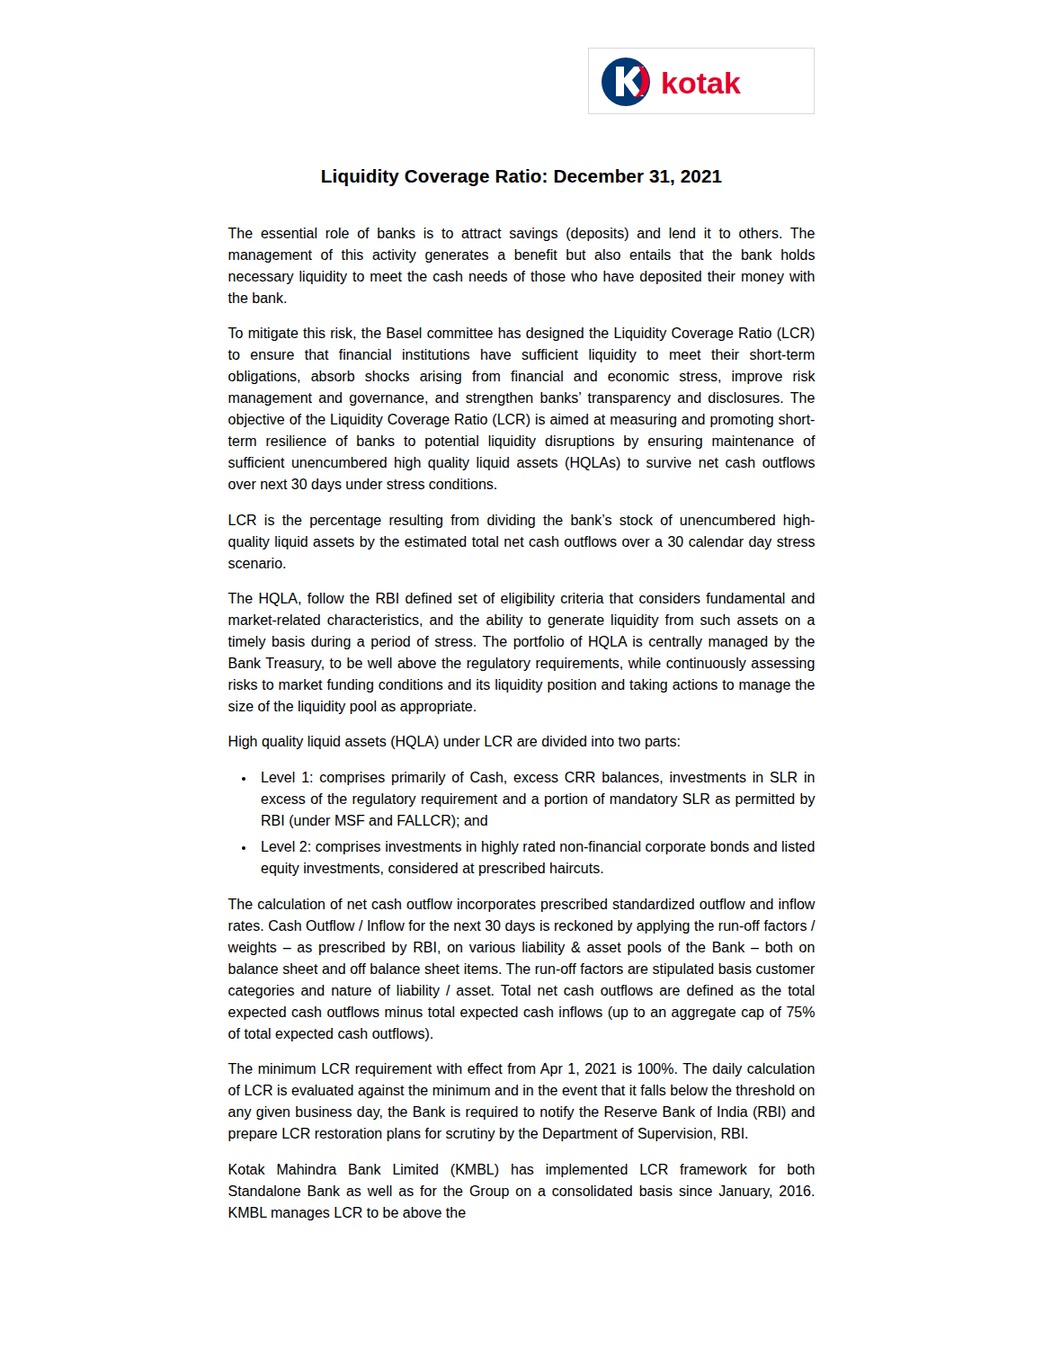kotak
Liquidity Coverage Ratio: December 31, 2021
The essential role of banks is to attract savings (deposits) and lend it to others. The management of this activity generates a benefit but also entails that the bank holds necessary liquidity to meet the cash needs of those who have deposited their money with the bank.
To mitigate this risk, the Basel committee has designed the Liquidity Coverage Ratio (LCR) to ensure that financial institutions have sufficient liquidity to meet their short-term obligations, absorb shocks arising from financial and economic stress, improve risk management and governance, and strengthen banks’ transparency and disclosures. The objective of the Liquidity Coverage Ratio (LCR) is aimed at measuring and promoting short-term resilience of banks to potential liquidity disruptions by ensuring maintenance of sufficient unencumbered high quality liquid assets (HQLAs) to survive net cash outflows over next 30 days under stress conditions.
LCR is the percentage resulting from dividing the bank’s stock of unencumbered high-quality liquid assets by the estimated total net cash outflows over a 30 calendar day stress scenario.
The HQLA, follow the RBI defined set of eligibility criteria that considers fundamental and market-related characteristics, and the ability to generate liquidity from such assets on a timely basis during a period of stress. The portfolio of HQLA is centrally managed by the Bank Treasury, to be well above the regulatory requirements, while continuously assessing risks to market funding conditions and its liquidity position and taking actions to manage the size of the liquidity pool as appropriate.
High quality liquid assets (HQLA) under LCR are divided into two parts:
Level 1: comprises primarily of Cash, excess CRR balances, investments in SLR in excess of the regulatory requirement and a portion of mandatory SLR as permitted by RBI (under MSF and FALLCR); and
Level 2: comprises investments in highly rated non-financial corporate bonds and listed equity investments, considered at prescribed haircuts.
The calculation of net cash outflow incorporates prescribed standardized outflow and inflow rates. Cash Outflow / Inflow for the next 30 days is reckoned by applying the run-off factors / weights – as prescribed by RBI, on various liability & asset pools of the Bank – both on balance sheet and off balance sheet items. The run-off factors are stipulated basis customer categories and nature of liability / asset. Total net cash outflows are defined as the total expected cash outflows minus total expected cash inflows (up to an aggregate cap of 75% of total expected cash outflows).
The minimum LCR requirement with effect from Apr 1, 2021 is 100%. The daily calculation of LCR is evaluated against the minimum and in the event that it falls below the threshold on any given business day, the Bank is required to notify the Reserve Bank of India (RBI) and prepare LCR restoration plans for scrutiny by the Department of Supervision, RBI.
Kotak Mahindra Bank Limited (KMBL) has implemented LCR framework for both Standalone Bank as well as for the Group on a consolidated basis since January, 2016. KMBL manages LCR to be above the